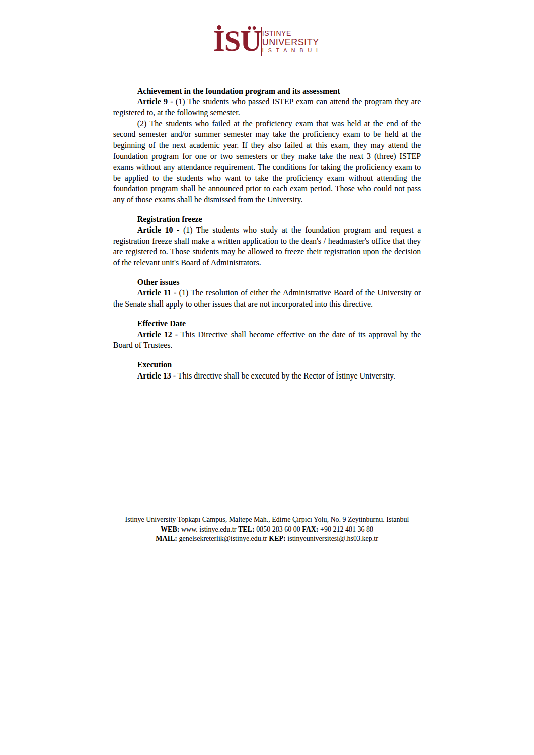| İSÜ | ISTINYE UNIVERSITY I S T A N B U L |
Achievement in the foundation program and its assessment
Article 9 - (1) The students who passed ISTEP exam can attend the program they are registered to, at the following semester.
(2) The students who failed at the proficiency exam that was held at the end of the second semester and/or summer semester may take the proficiency exam to be held at the beginning of the next academic year. If they also failed at this exam, they may attend the foundation program for one or two semesters or they make take the next 3 (three) ISTEP exams without any attendance requirement. The conditions for taking the proficiency exam to be applied to the students who want to take the proficiency exam without attending the foundation program shall be announced prior to each exam period. Those who could not pass any of those exams shall be dismissed from the University.
Registration freeze
Article 10 - (1) The students who study at the foundation program and request a registration freeze shall make a written application to the dean's / headmaster's office that they are registered to. Those students may be allowed to freeze their registration upon the decision of the relevant unit's Board of Administrators.
Other issues
Article 11 - (1) The resolution of either the Administrative Board of the University or the Senate shall apply to other issues that are not incorporated into this directive.
Effective Date
Article 12 - This Directive shall become effective on the date of its approval by the Board of Trustees.
Execution
Article 13 - This directive shall be executed by the Rector of İstinye University.
Istinye University Topkapı Campus, Maltepe Mah., Edirne Çırpıcı Yolu, No. 9 Zeytinburnu. Istanbul
WEB: www. istinye.edu.tr TEL: 0850 283 60 00 FAX: +90 212 481 36 88
MAIL: genelsekreterlik@istinye.edu.tr KEP: istinyeuniversitesi@.hs03.kep.tr